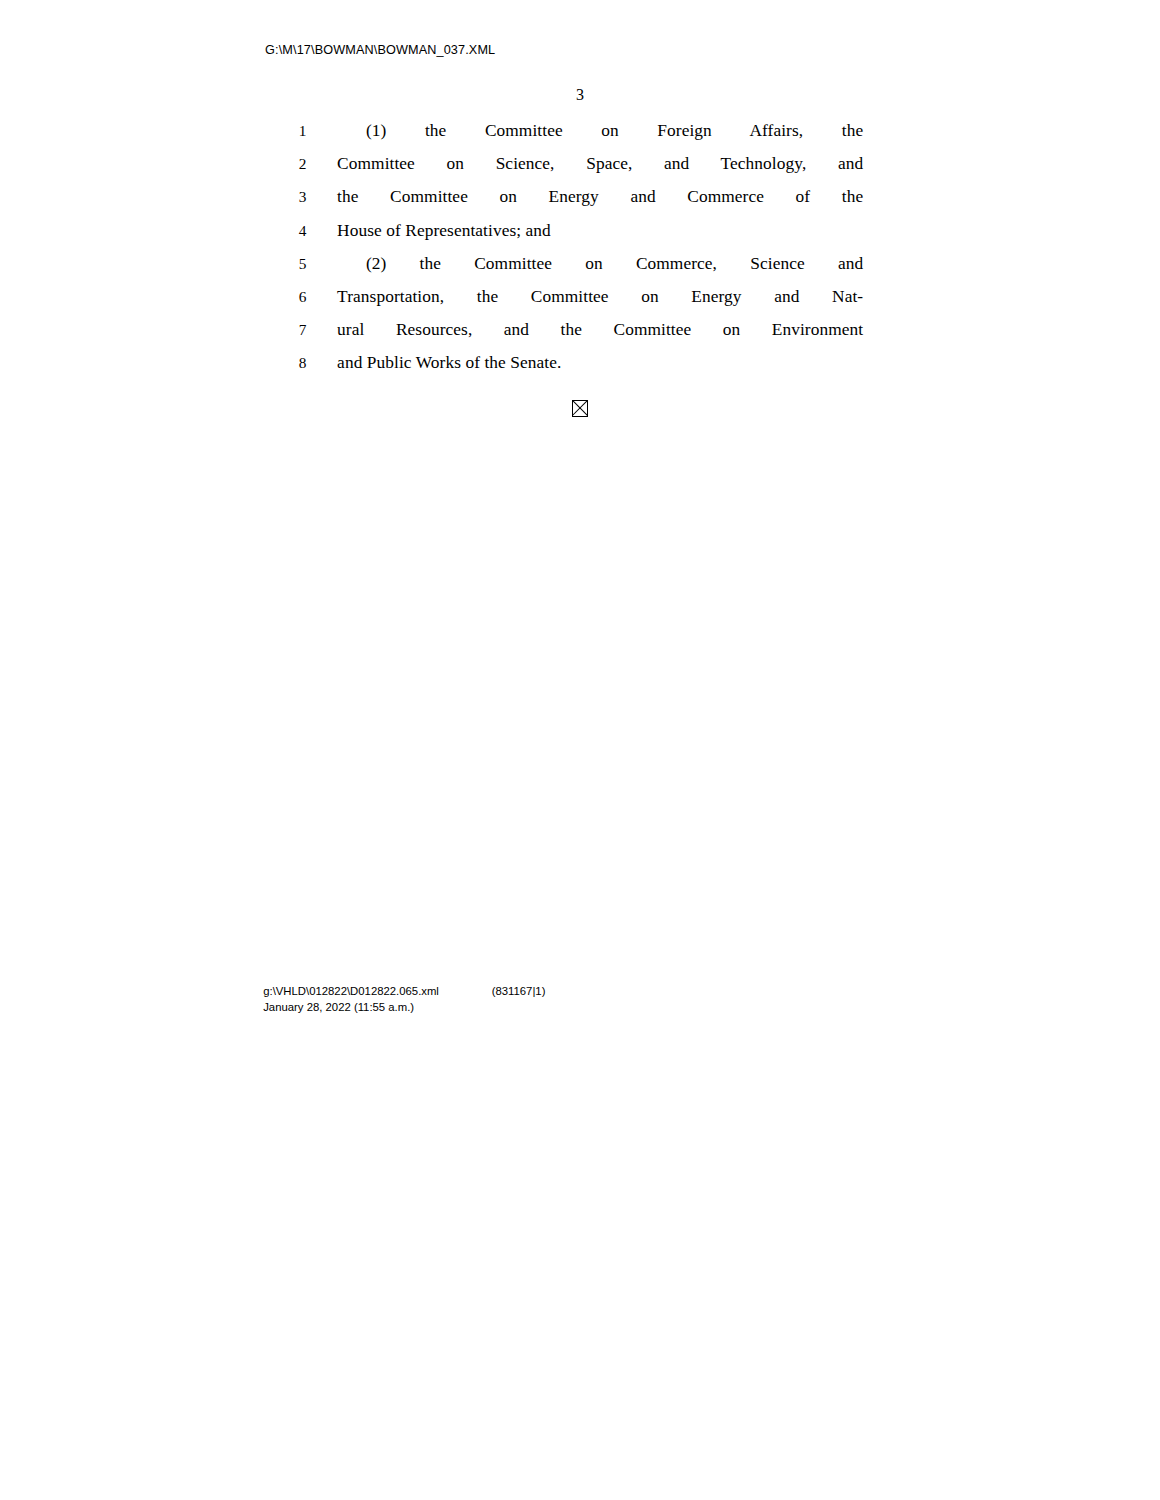G:\M\17\BOWMAN\BOWMAN_037.XML
3
1
(1) the Committee on Foreign Affairs, the
2
Committee on Science, Space, and Technology, and
3
the Committee on Energy and Commerce of the
4
House of Representatives; and
5
(2) the Committee on Commerce, Science and
6
Transportation, the Committee on Energy and Nat-
7
ural Resources, and the Committee on Environment
8
and Public Works of the Senate.
g:\VHLD\012822\D012822.065.xml (831167|1)
January 28, 2022 (11:55 a.m.)